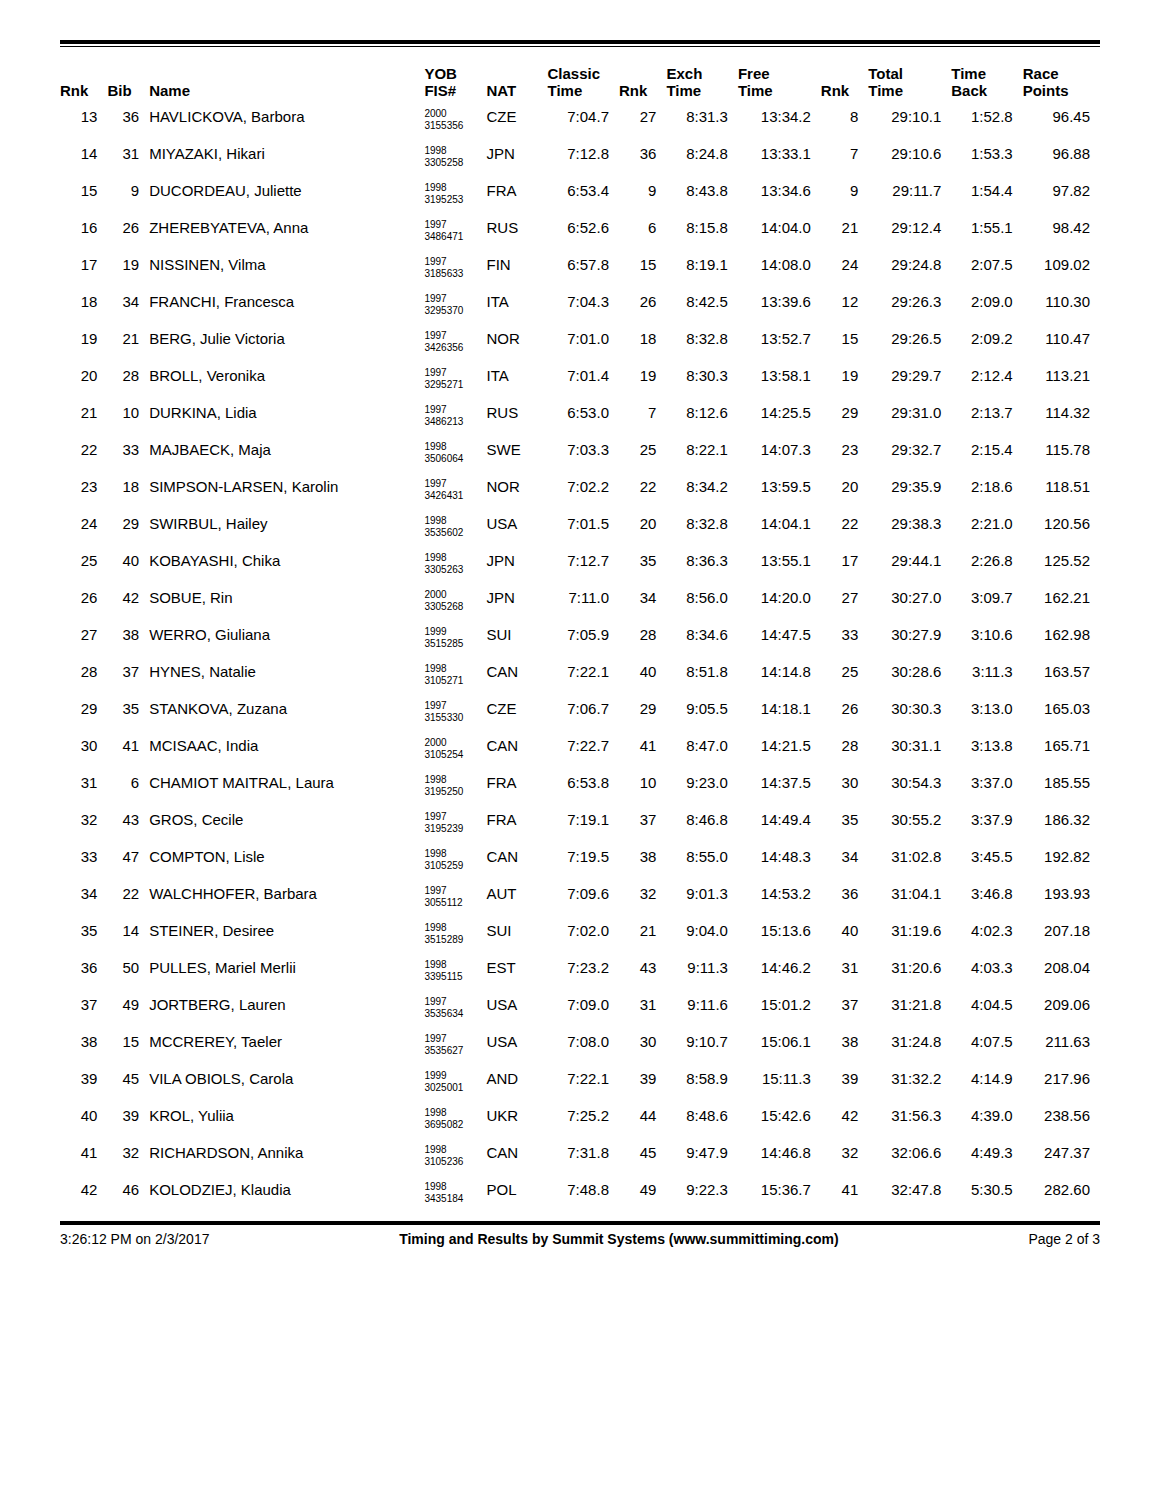| | | | YOB | | Classic | Exch | Free | Total | Time | Race |
| --- | --- | --- | --- | --- | --- | --- | --- | --- | --- | --- |
| Rnk | Bib | Name | FIS# | NAT | Time | Rnk | Time | Time | Rnk | Time | Back | Points |
| 13 | 36 | HAVLICKOVA, Barbora | 2000 3155356 | CZE | 7:04.7 | 27 | 8:31.3 | 13:34.2 | 8 | 29:10.1 | 1:52.8 | 96.45 |
| 14 | 31 | MIYAZAKI, Hikari | 1998 3305258 | JPN | 7:12.8 | 36 | 8:24.8 | 13:33.1 | 7 | 29:10.6 | 1:53.3 | 96.88 |
| 15 | 9 | DUCORDEAU, Juliette | 1998 3195253 | FRA | 6:53.4 | 9 | 8:43.8 | 13:34.6 | 9 | 29:11.7 | 1:54.4 | 97.82 |
| 16 | 26 | ZHEREBYATEVA, Anna | 1997 3486471 | RUS | 6:52.6 | 6 | 8:15.8 | 14:04.0 | 21 | 29:12.4 | 1:55.1 | 98.42 |
| 17 | 19 | NISSINEN, Vilma | 1997 3185633 | FIN | 6:57.8 | 15 | 8:19.1 | 14:08.0 | 24 | 29:24.8 | 2:07.5 | 109.02 |
| 18 | 34 | FRANCHI, Francesca | 1997 3295370 | ITA | 7:04.3 | 26 | 8:42.5 | 13:39.6 | 12 | 29:26.3 | 2:09.0 | 110.30 |
| 19 | 21 | BERG, Julie Victoria | 1997 3426356 | NOR | 7:01.0 | 18 | 8:32.8 | 13:52.7 | 15 | 29:26.5 | 2:09.2 | 110.47 |
| 20 | 28 | BROLL, Veronika | 1997 3295271 | ITA | 7:01.4 | 19 | 8:30.3 | 13:58.1 | 19 | 29:29.7 | 2:12.4 | 113.21 |
| 21 | 10 | DURKINA, Lidia | 1997 3486213 | RUS | 6:53.0 | 7 | 8:12.6 | 14:25.5 | 29 | 29:31.0 | 2:13.7 | 114.32 |
| 22 | 33 | MAJBAECK, Maja | 1998 3506064 | SWE | 7:03.3 | 25 | 8:22.1 | 14:07.3 | 23 | 29:32.7 | 2:15.4 | 115.78 |
| 23 | 18 | SIMPSON-LARSEN, Karolin | 1997 3426431 | NOR | 7:02.2 | 22 | 8:34.2 | 13:59.5 | 20 | 29:35.9 | 2:18.6 | 118.51 |
| 24 | 29 | SWIRBUL, Hailey | 1998 3535602 | USA | 7:01.5 | 20 | 8:32.8 | 14:04.1 | 22 | 29:38.3 | 2:21.0 | 120.56 |
| 25 | 40 | KOBAYASHI, Chika | 1998 3305263 | JPN | 7:12.7 | 35 | 8:36.3 | 13:55.1 | 17 | 29:44.1 | 2:26.8 | 125.52 |
| 26 | 42 | SOBUE, Rin | 2000 3305268 | JPN | 7:11.0 | 34 | 8:56.0 | 14:20.0 | 27 | 30:27.0 | 3:09.7 | 162.21 |
| 27 | 38 | WERRO, Giuliana | 1999 3515285 | SUI | 7:05.9 | 28 | 8:34.6 | 14:47.5 | 33 | 30:27.9 | 3:10.6 | 162.98 |
| 28 | 37 | HYNES, Natalie | 1998 3105271 | CAN | 7:22.1 | 40 | 8:51.8 | 14:14.8 | 25 | 30:28.6 | 3:11.3 | 163.57 |
| 29 | 35 | STANKOVA, Zuzana | 1997 3155330 | CZE | 7:06.7 | 29 | 9:05.5 | 14:18.1 | 26 | 30:30.3 | 3:13.0 | 165.03 |
| 30 | 41 | MCISAAC, India | 2000 3105254 | CAN | 7:22.7 | 41 | 8:47.0 | 14:21.5 | 28 | 30:31.1 | 3:13.8 | 165.71 |
| 31 | 6 | CHAMIOT MAITRAL, Laura | 1998 3195250 | FRA | 6:53.8 | 10 | 9:23.0 | 14:37.5 | 30 | 30:54.3 | 3:37.0 | 185.55 |
| 32 | 43 | GROS, Cecile | 1997 3195239 | FRA | 7:19.1 | 37 | 8:46.8 | 14:49.4 | 35 | 30:55.2 | 3:37.9 | 186.32 |
| 33 | 47 | COMPTON, Lisle | 1998 3105259 | CAN | 7:19.5 | 38 | 8:55.0 | 14:48.3 | 34 | 31:02.8 | 3:45.5 | 192.82 |
| 34 | 22 | WALCHHOFER, Barbara | 1997 3055112 | AUT | 7:09.6 | 32 | 9:01.3 | 14:53.2 | 36 | 31:04.1 | 3:46.8 | 193.93 |
| 35 | 14 | STEINER, Desiree | 1998 3515289 | SUI | 7:02.0 | 21 | 9:04.0 | 15:13.6 | 40 | 31:19.6 | 4:02.3 | 207.18 |
| 36 | 50 | PULLES, Mariel Merlii | 1998 3395115 | EST | 7:23.2 | 43 | 9:11.3 | 14:46.2 | 31 | 31:20.6 | 4:03.3 | 208.04 |
| 37 | 49 | JORTBERG, Lauren | 1997 3535634 | USA | 7:09.0 | 31 | 9:11.6 | 15:01.2 | 37 | 31:21.8 | 4:04.5 | 209.06 |
| 38 | 15 | MCCREREY, Taeler | 1997 3535627 | USA | 7:08.0 | 30 | 9:10.7 | 15:06.1 | 38 | 31:24.8 | 4:07.5 | 211.63 |
| 39 | 45 | VILA OBIOLS, Carola | 1999 3025001 | AND | 7:22.1 | 39 | 8:58.9 | 15:11.3 | 39 | 31:32.2 | 4:14.9 | 217.96 |
| 40 | 39 | KROL, Yuliia | 1998 3695082 | UKR | 7:25.2 | 44 | 8:48.6 | 15:42.6 | 42 | 31:56.3 | 4:39.0 | 238.56 |
| 41 | 32 | RICHARDSON, Annika | 1998 3105236 | CAN | 7:31.8 | 45 | 9:47.9 | 14:46.8 | 32 | 32:06.6 | 4:49.3 | 247.37 |
| 42 | 46 | KOLODZIEJ, Klaudia | 1998 3435184 | POL | 7:48.8 | 49 | 9:22.3 | 15:36.7 | 41 | 32:47.8 | 5:30.5 | 282.60 |
3:26:12 PM on 2/3/2017
Timing and Results by Summit Systems (www.summittiming.com)
Page 2 of 3